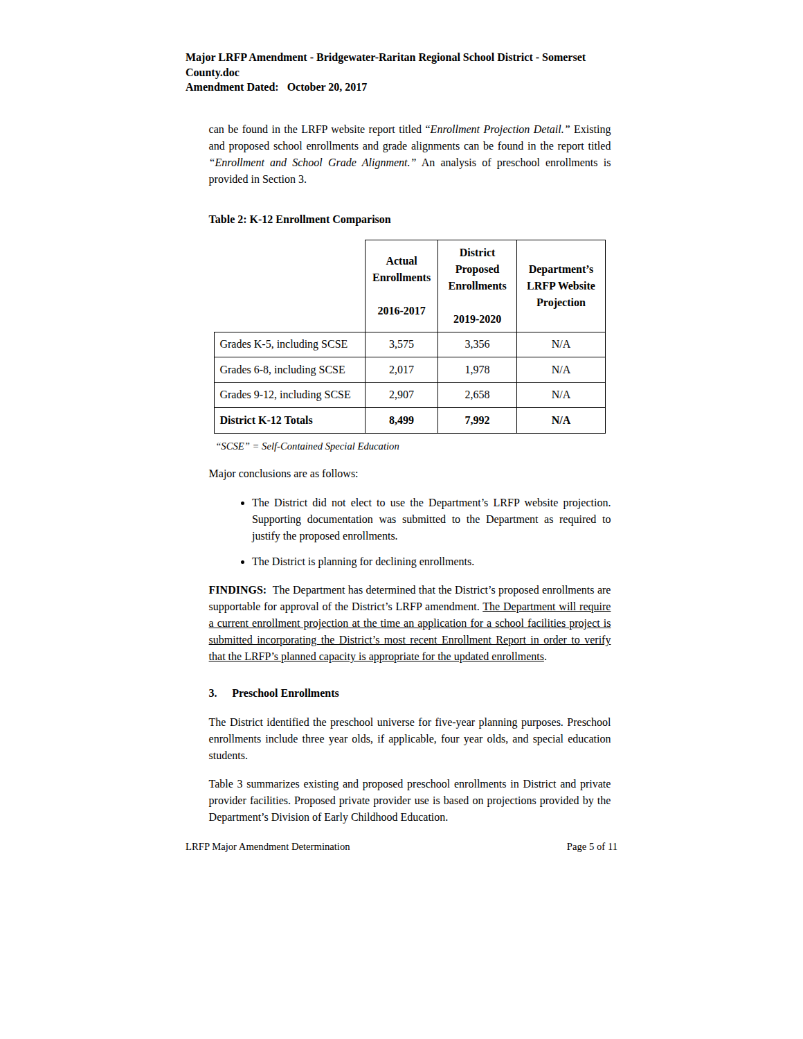Major LRFP Amendment - Bridgewater-Raritan Regional School District - Somerset County.doc
Amendment Dated: October 20, 2017
can be found in the LRFP website report titled “Enrollment Projection Detail.” Existing and proposed school enrollments and grade alignments can be found in the report titled “Enrollment and School Grade Alignment.” An analysis of preschool enrollments is provided in Section 3.
Table 2: K-12 Enrollment Comparison
| | Actual Enrollments 2016-2017 | District Proposed Enrollments 2019-2020 | Department’s LRFP Website Projection |
| --- | --- | --- | --- |
| Grades K-5, including SCSE | 3,575 | 3,356 | N/A |
| Grades 6-8, including SCSE | 2,017 | 1,978 | N/A |
| Grades 9-12, including SCSE | 2,907 | 2,658 | N/A |
| District K-12 Totals | 8,499 | 7,992 | N/A |
“SCSE” = Self-Contained Special Education
Major conclusions are as follows:
The District did not elect to use the Department’s LRFP website projection. Supporting documentation was submitted to the Department as required to justify the proposed enrollments.
The District is planning for declining enrollments.
FINDINGS: The Department has determined that the District’s proposed enrollments are supportable for approval of the District’s LRFP amendment. The Department will require a current enrollment projection at the time an application for a school facilities project is submitted incorporating the District’s most recent Enrollment Report in order to verify that the LRFP’s planned capacity is appropriate for the updated enrollments.
3.
Preschool Enrollments
The District identified the preschool universe for five-year planning purposes. Preschool enrollments include three year olds, if applicable, four year olds, and special education students.
Table 3 summarizes existing and proposed preschool enrollments in District and private provider facilities. Proposed private provider use is based on projections provided by the Department’s Division of Early Childhood Education.
LRFP Major Amendment Determination
Page 5 of 11